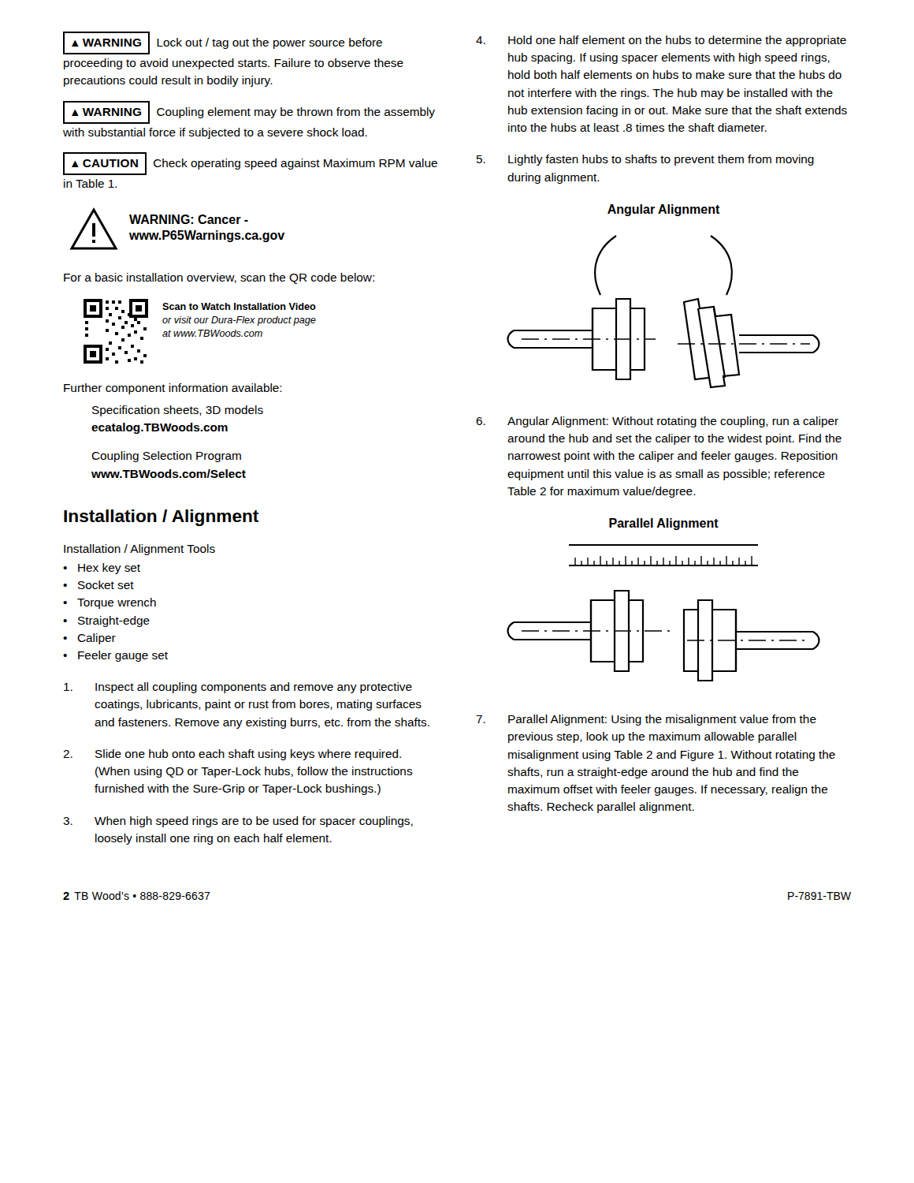▲WARNING Lock out / tag out the power source before proceeding to avoid unexpected starts. Failure to observe these precautions could result in bodily injury.
▲WARNING Coupling element may be thrown from the assembly with substantial force if subjected to a severe shock load.
▲CAUTION Check operating speed against Maximum RPM value in Table 1.
WARNING: Cancer -
www.P65Warnings.ca.gov
For a basic installation overview, scan the QR code below:
Scan to Watch Installation Video
or visit our Dura-Flex product page
at www.TBWoods.com
Further component information available:
Specification sheets, 3D models
ecatalog.TBWoods.com
Coupling Selection Program
www.TBWoods.com/Select
Installation / Alignment
Installation / Alignment Tools
Hex key set
Socket set
Torque wrench
Straight-edge
Caliper
Feeler gauge set
Inspect all coupling components and remove any protective coatings, lubricants, paint or rust from bores, mating surfaces and fasteners. Remove any existing burrs, etc. from the shafts.
Slide one hub onto each shaft using keys where required. (When using QD or Taper-Lock hubs, follow the instructions furnished with the Sure-Grip or Taper-Lock bushings.)
When high speed rings are to be used for spacer couplings, loosely install one ring on each half element.
Hold one half element on the hubs to determine the appropriate hub spacing. If using spacer elements with high speed rings, hold both half elements on hubs to make sure that the hubs do not interfere with the rings. The hub may be installed with the hub extension facing in or out. Make sure that the shaft extends into the hubs at least .8 times the shaft diameter.
Lightly fasten hubs to shafts to prevent them from moving during alignment.
Angular Alignment
Angular Alignment: Without rotating the coupling, run a caliper around the hub and set the caliper to the widest point. Find the narrowest point with the caliper and feeler gauges. Reposition equipment until this value is as small as possible; reference Table 2 for maximum value/degree.
Parallel Alignment
Parallel Alignment: Using the misalignment value from the previous step, look up the maximum allowable parallel misalignment using Table 2 and Figure 1. Without rotating the shafts, run a straight-edge around the hub and find the maximum offset with feeler gauges. If necessary, realign the shafts. Recheck parallel alignment.
2 TB Wood’s • 888-829-6637
P-7891-TBW